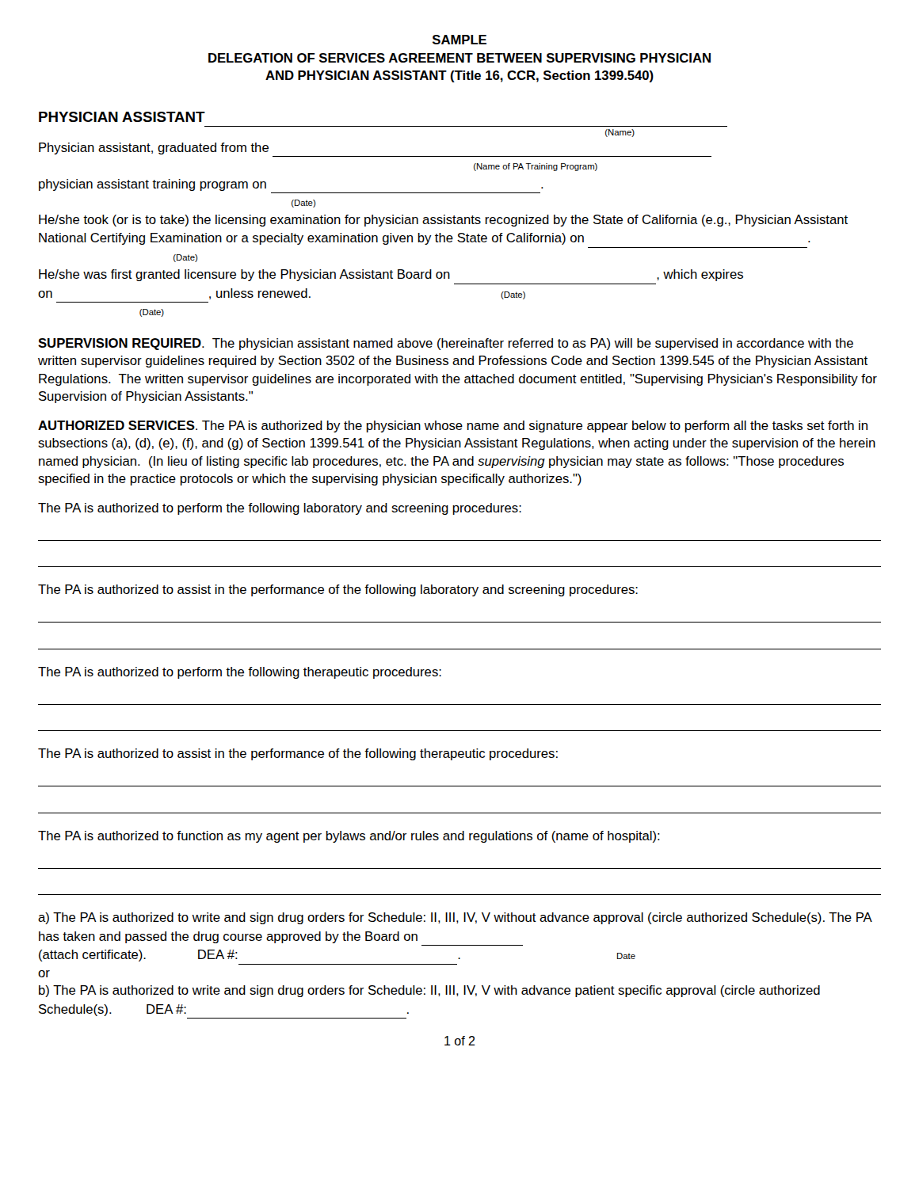SAMPLE DELEGATION OF SERVICES AGREEMENT BETWEEN SUPERVISING PHYSICIAN AND PHYSICIAN ASSISTANT (Title 16, CCR, Section 1399.540)
PHYSICIAN ASSISTANT
(Name)
Physician assistant, graduated from the
(Name of PA Training Program)
physician assistant training program on .
(Date)
He/she took (or is to take) the licensing examination for physician assistants recognized by the State of California (e.g., Physician Assistant National Certifying Examination or a specialty examination given by the State of California) on .
(Date)
He/she was first granted licensure by the Physician Assistant Board on , which expires
on , unless renewed. (Date)
(Date)
SUPERVISION REQUIRED. The physician assistant named above (hereinafter referred to as PA) will be supervised in accordance with the written supervisor guidelines required by Section 3502 of the Business and Professions Code and Section 1399.545 of the Physician Assistant Regulations. The written supervisor guidelines are incorporated with the attached document entitled, "Supervising Physician's Responsibility for Supervision of Physician Assistants."
AUTHORIZED SERVICES. The PA is authorized by the physician whose name and signature appear below to perform all the tasks set forth in subsections (a), (d), (e), (f), and (g) of Section 1399.541 of the Physician Assistant Regulations, when acting under the supervision of the herein named physician. (In lieu of listing specific lab procedures, etc. the PA and supervising physician may state as follows: "Those procedures specified in the practice protocols or which the supervising physician specifically authorizes.")
The PA is authorized to perform the following laboratory and screening procedures:
The PA is authorized to assist in the performance of the following laboratory and screening procedures:
The PA is authorized to perform the following therapeutic procedures:
The PA is authorized to assist in the performance of the following therapeutic procedures:
The PA is authorized to function as my agent per bylaws and/or rules and regulations of (name of hospital):
a) The PA is authorized to write and sign drug orders for Schedule: II, III, IV, V without advance approval (circle authorized Schedule(s). The PA has taken and passed the drug course approved by the Board on
(attach certificate). DEA #: . Date
or
b) The PA is authorized to write and sign drug orders for Schedule: II, III, IV, V with advance patient specific approval (circle authorized Schedule(s). DEA #: .
1 of 2